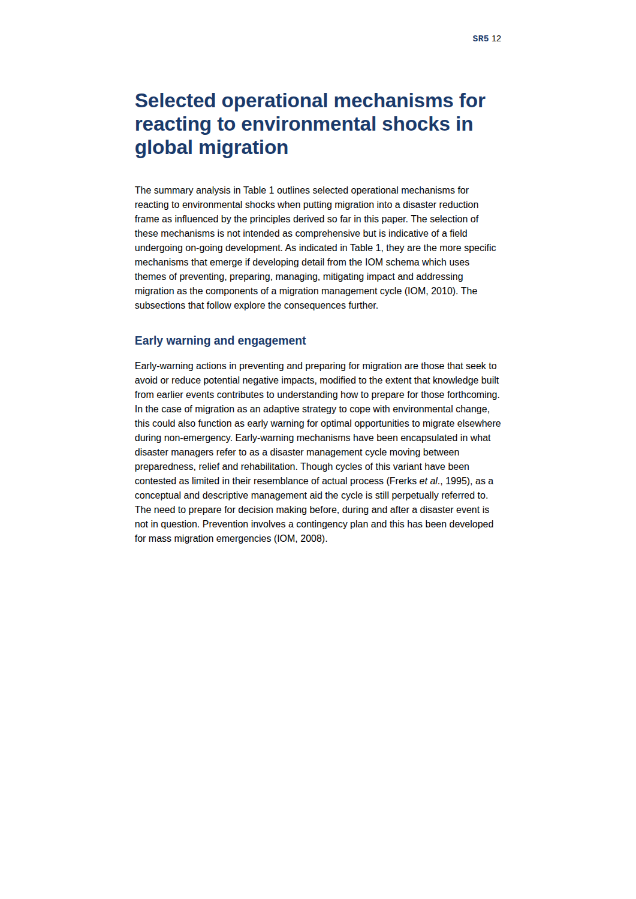SR5 12
Selected operational mechanisms for reacting to environmental shocks in global migration
The summary analysis in Table 1 outlines selected operational mechanisms for reacting to environmental shocks when putting migration into a disaster reduction frame as influenced by the principles derived so far in this paper. The selection of these mechanisms is not intended as comprehensive but is indicative of a field undergoing on-going development. As indicated in Table 1, they are the more specific mechanisms that emerge if developing detail from the IOM schema which uses themes of preventing, preparing, managing, mitigating impact and addressing migration as the components of a migration management cycle (IOM, 2010). The subsections that follow explore the consequences further.
Early warning and engagement
Early-warning actions in preventing and preparing for migration are those that seek to avoid or reduce potential negative impacts, modified to the extent that knowledge built from earlier events contributes to understanding how to prepare for those forthcoming. In the case of migration as an adaptive strategy to cope with environmental change, this could also function as early warning for optimal opportunities to migrate elsewhere during non-emergency. Early-warning mechanisms have been encapsulated in what disaster managers refer to as a disaster management cycle moving between preparedness, relief and rehabilitation. Though cycles of this variant have been contested as limited in their resemblance of actual process (Frerks et al., 1995), as a conceptual and descriptive management aid the cycle is still perpetually referred to. The need to prepare for decision making before, during and after a disaster event is not in question. Prevention involves a contingency plan and this has been developed for mass migration emergencies (IOM, 2008).